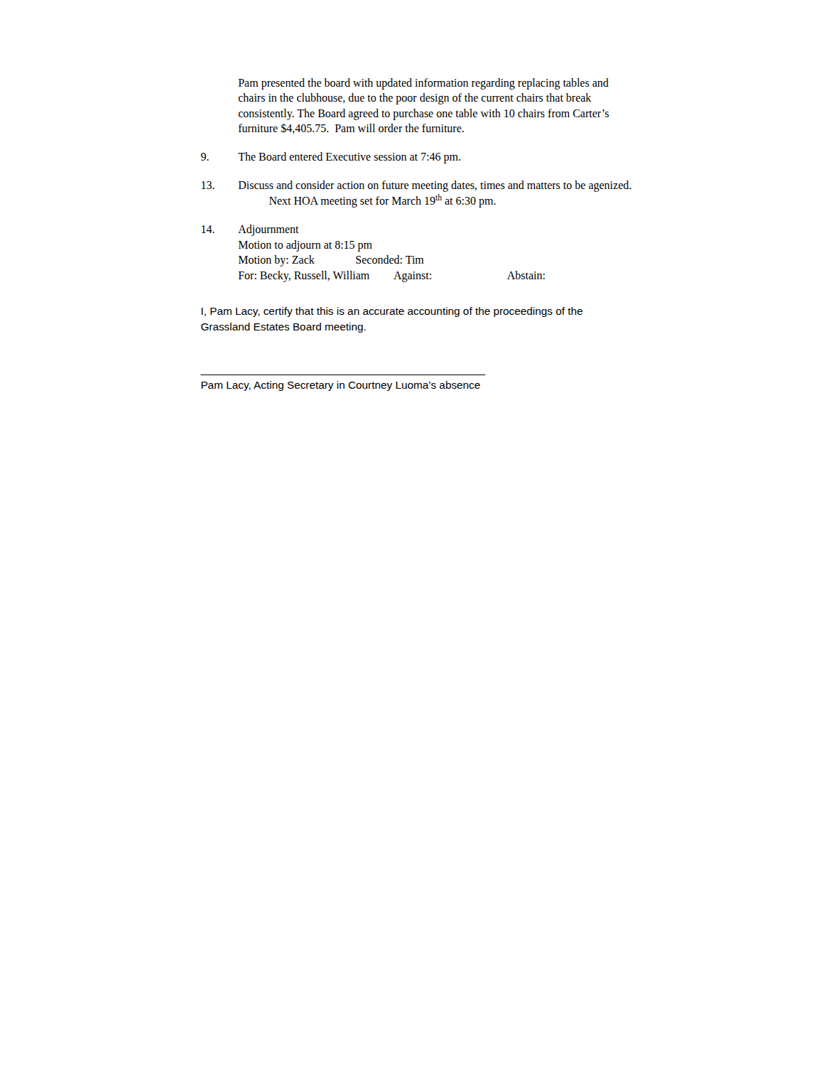Pam presented the board with updated information regarding replacing tables and chairs in the clubhouse, due to the poor design of the current chairs that break consistently. The Board agreed to purchase one table with 10 chairs from Carter’s furniture $4,405.75. Pam will order the furniture.
9.
The Board entered Executive session at 7:46 pm.
13.
Discuss and consider action on future meeting dates, times and matters to be agenized.
Next HOA meeting set for March 19th at 6:30 pm.
14.
Adjournment
Motion to adjourn at 8:15 pm
Motion by: ZackSeconded: Tim
For: Becky, Russell, WilliamAgainst: Abstain:
I, Pam Lacy, certify that this is an accurate accounting of the proceedings of the Grassland Estates Board meeting.
_______________________________________________ Pam Lacy, Acting Secretary in Courtney Luoma’s absence